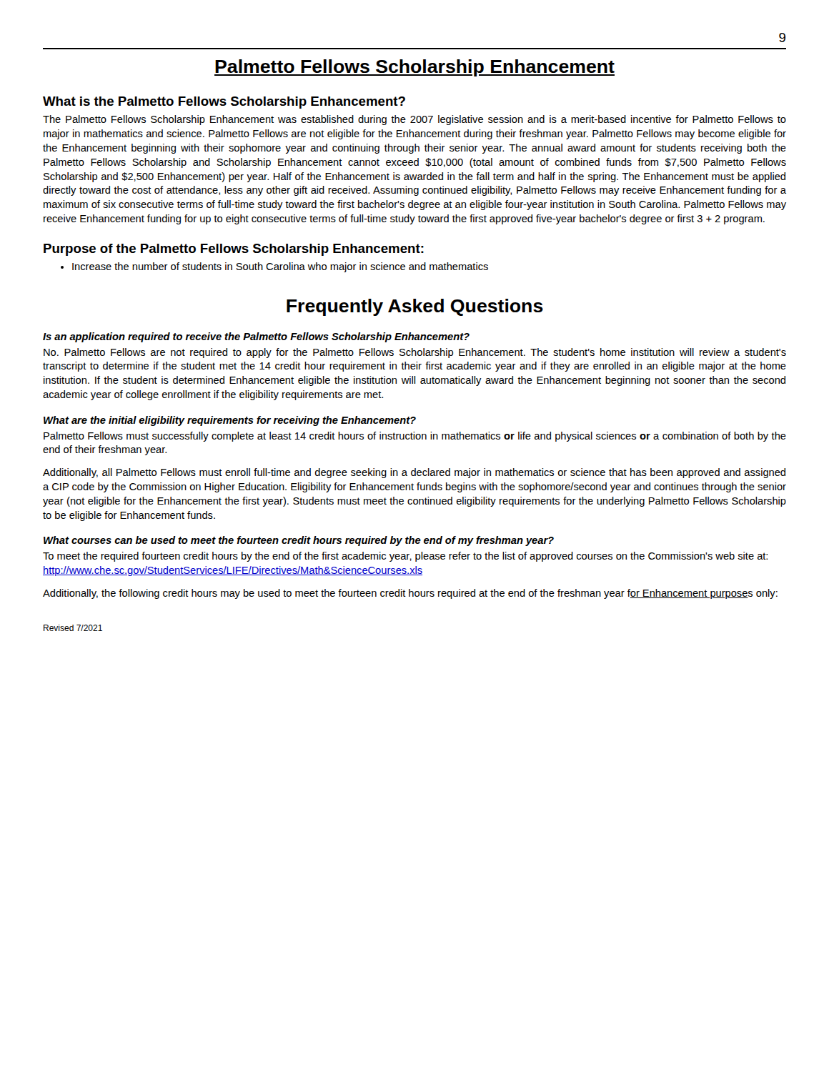9
Palmetto Fellows Scholarship Enhancement
What is the Palmetto Fellows Scholarship Enhancement?
The Palmetto Fellows Scholarship Enhancement was established during the 2007 legislative session and is a merit-based incentive for Palmetto Fellows to major in mathematics and science. Palmetto Fellows are not eligible for the Enhancement during their freshman year. Palmetto Fellows may become eligible for the Enhancement beginning with their sophomore year and continuing through their senior year. The annual award amount for students receiving both the Palmetto Fellows Scholarship and Scholarship Enhancement cannot exceed $10,000 (total amount of combined funds from $7,500 Palmetto Fellows Scholarship and $2,500 Enhancement) per year. Half of the Enhancement is awarded in the fall term and half in the spring. The Enhancement must be applied directly toward the cost of attendance, less any other gift aid received. Assuming continued eligibility, Palmetto Fellows may receive Enhancement funding for a maximum of six consecutive terms of full-time study toward the first bachelor's degree at an eligible four-year institution in South Carolina. Palmetto Fellows may receive Enhancement funding for up to eight consecutive terms of full-time study toward the first approved five-year bachelor's degree or first 3 + 2 program.
Purpose of the Palmetto Fellows Scholarship Enhancement:
Increase the number of students in South Carolina who major in science and mathematics
Frequently Asked Questions
Is an application required to receive the Palmetto Fellows Scholarship Enhancement?
No. Palmetto Fellows are not required to apply for the Palmetto Fellows Scholarship Enhancement. The student's home institution will review a student's transcript to determine if the student met the 14 credit hour requirement in their first academic year and if they are enrolled in an eligible major at the home institution. If the student is determined Enhancement eligible the institution will automatically award the Enhancement beginning not sooner than the second academic year of college enrollment if the eligibility requirements are met.
What are the initial eligibility requirements for receiving the Enhancement?
Palmetto Fellows must successfully complete at least 14 credit hours of instruction in mathematics or life and physical sciences or a combination of both by the end of their freshman year.
Additionally, all Palmetto Fellows must enroll full-time and degree seeking in a declared major in mathematics or science that has been approved and assigned a CIP code by the Commission on Higher Education. Eligibility for Enhancement funds begins with the sophomore/second year and continues through the senior year (not eligible for the Enhancement the first year). Students must meet the continued eligibility requirements for the underlying Palmetto Fellows Scholarship to be eligible for Enhancement funds.
What courses can be used to meet the fourteen credit hours required by the end of my freshman year?
To meet the required fourteen credit hours by the end of the first academic year, please refer to the list of approved courses on the Commission's web site at:
http://www.che.sc.gov/StudentServices/LIFE/Directives/Math&ScienceCourses.xls
Additionally, the following credit hours may be used to meet the fourteen credit hours required at the end of the freshman year for Enhancement purposes only:
Revised 7/2021